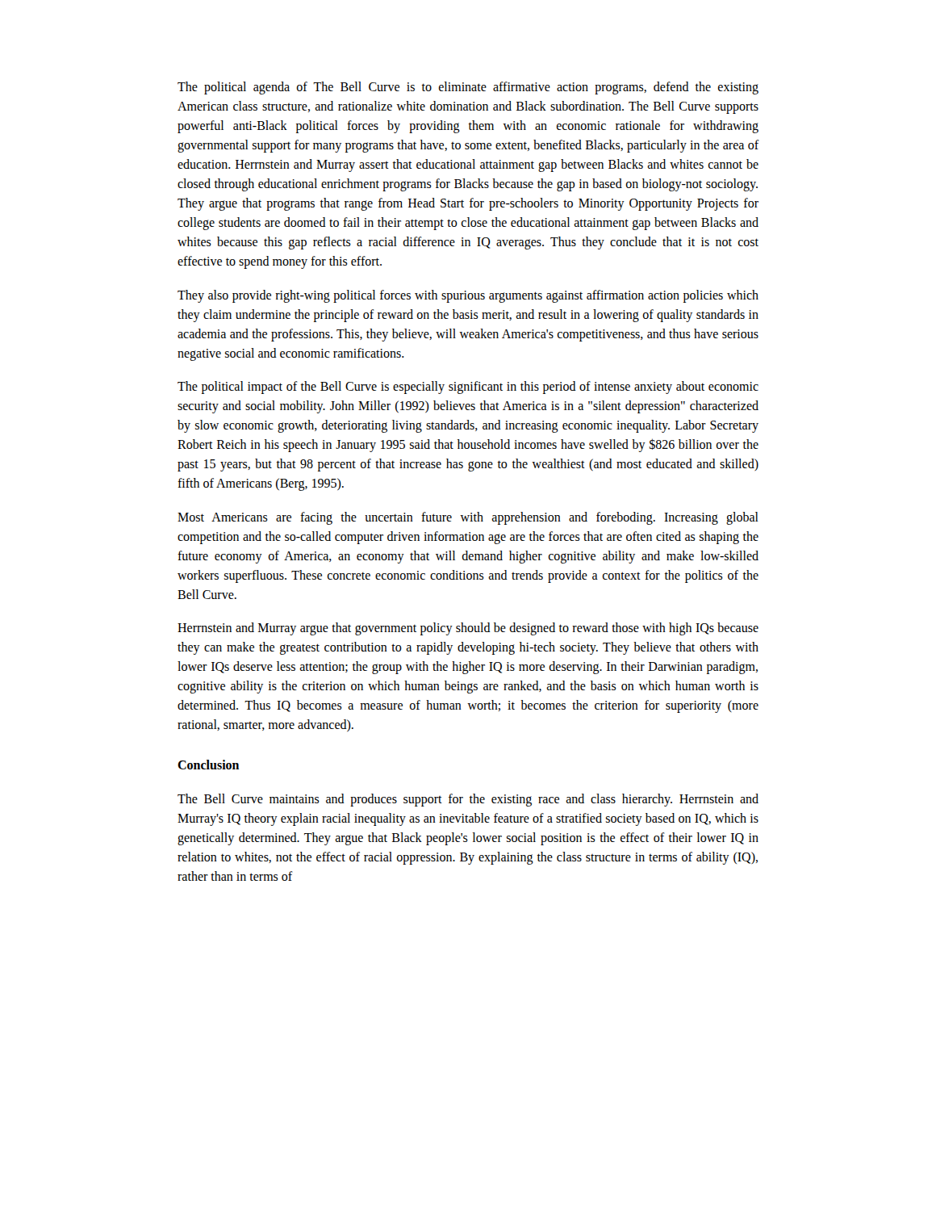The political agenda of The Bell Curve is to eliminate affirmative action programs, defend the existing American class structure, and rationalize white domination and Black subordination. The Bell Curve supports powerful anti-Black political forces by providing them with an economic rationale for withdrawing governmental support for many programs that have, to some extent, benefited Blacks, particularly in the area of education. Herrnstein and Murray assert that educational attainment gap between Blacks and whites cannot be closed through educational enrichment programs for Blacks because the gap in based on biology-not sociology. They argue that programs that range from Head Start for pre-schoolers to Minority Opportunity Projects for college students are doomed to fail in their attempt to close the educational attainment gap between Blacks and whites because this gap reflects a racial difference in IQ averages. Thus they conclude that it is not cost effective to spend money for this effort.
They also provide right-wing political forces with spurious arguments against affirmation action policies which they claim undermine the principle of reward on the basis merit, and result in a lowering of quality standards in academia and the professions. This, they believe, will weaken America's competitiveness, and thus have serious negative social and economic ramifications.
The political impact of the Bell Curve is especially significant in this period of intense anxiety about economic security and social mobility. John Miller (1992) believes that America is in a "silent depression" characterized by slow economic growth, deteriorating living standards, and increasing economic inequality. Labor Secretary Robert Reich in his speech in January 1995 said that household incomes have swelled by $826 billion over the past 15 years, but that 98 percent of that increase has gone to the wealthiest (and most educated and skilled) fifth of Americans (Berg, 1995).
Most Americans are facing the uncertain future with apprehension and foreboding. Increasing global competition and the so-called computer driven information age are the forces that are often cited as shaping the future economy of America, an economy that will demand higher cognitive ability and make low-skilled workers superfluous. These concrete economic conditions and trends provide a context for the politics of the Bell Curve.
Herrnstein and Murray argue that government policy should be designed to reward those with high IQs because they can make the greatest contribution to a rapidly developing hi-tech society. They believe that others with lower IQs deserve less attention; the group with the higher IQ is more deserving. In their Darwinian paradigm, cognitive ability is the criterion on which human beings are ranked, and the basis on which human worth is determined. Thus IQ becomes a measure of human worth; it becomes the criterion for superiority (more rational, smarter, more advanced).
Conclusion
The Bell Curve maintains and produces support for the existing race and class hierarchy. Herrnstein and Murray's IQ theory explain racial inequality as an inevitable feature of a stratified society based on IQ, which is genetically determined. They argue that Black people's lower social position is the effect of their lower IQ in relation to whites, not the effect of racial oppression. By explaining the class structure in terms of ability (IQ), rather than in terms of